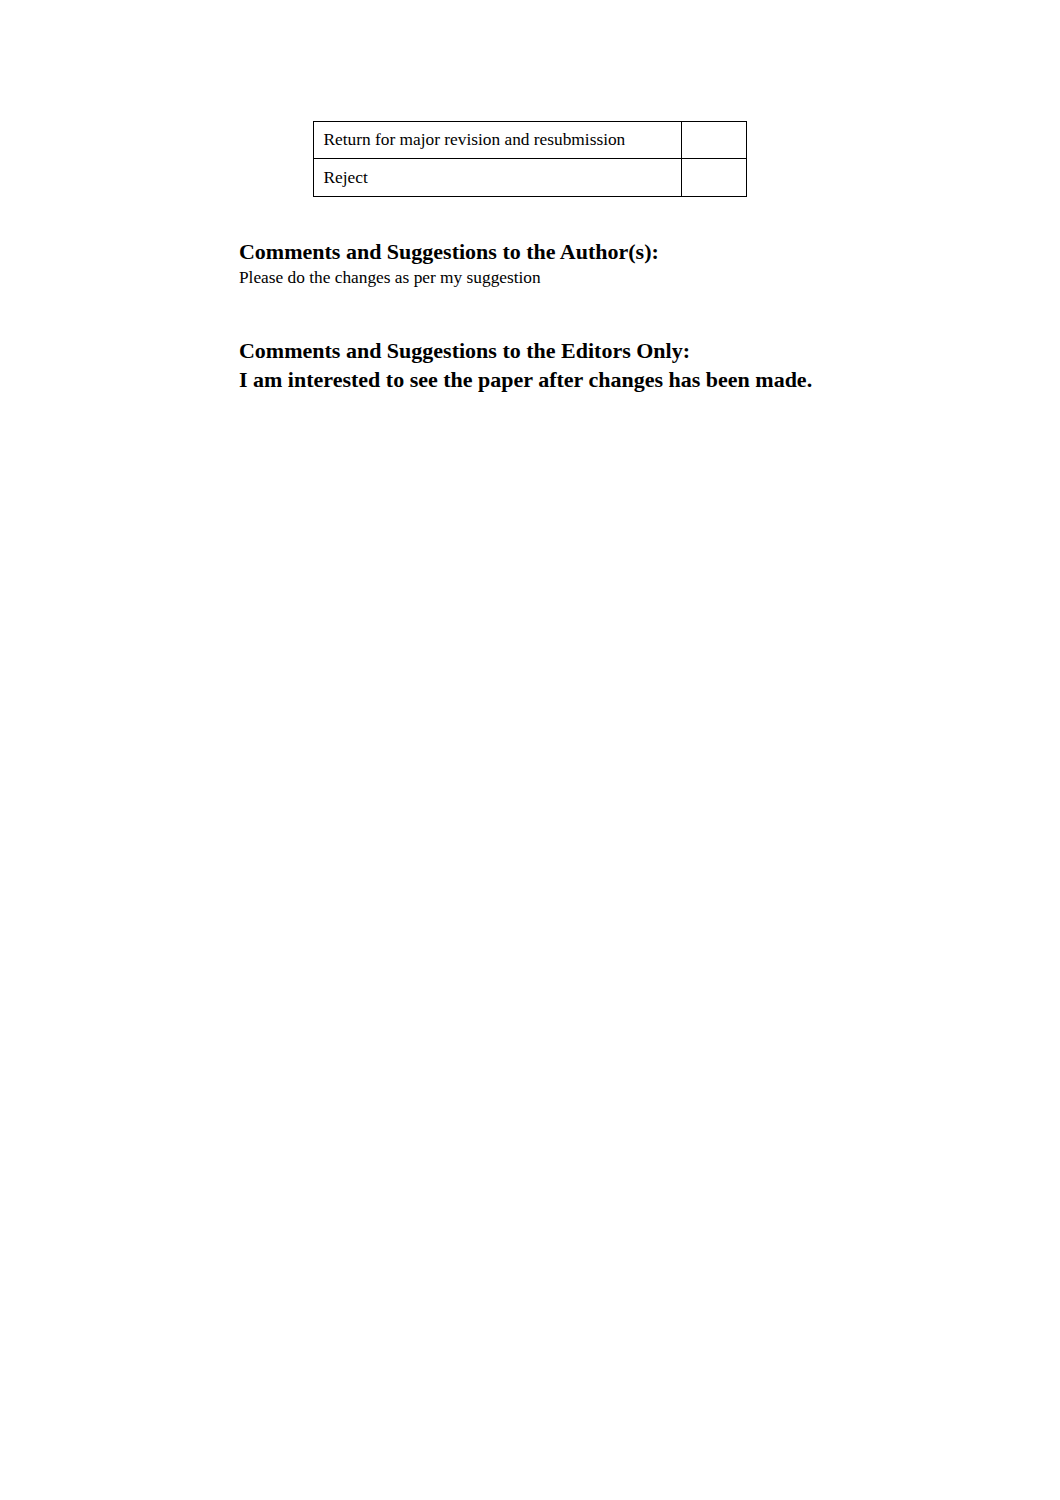| Return for major revision and resubmission | |
| Reject | |
Comments and Suggestions to the Author(s):
Please do the changes as per my suggestion
Comments and Suggestions to the Editors Only:
I am interested to see the paper after changes has been made.